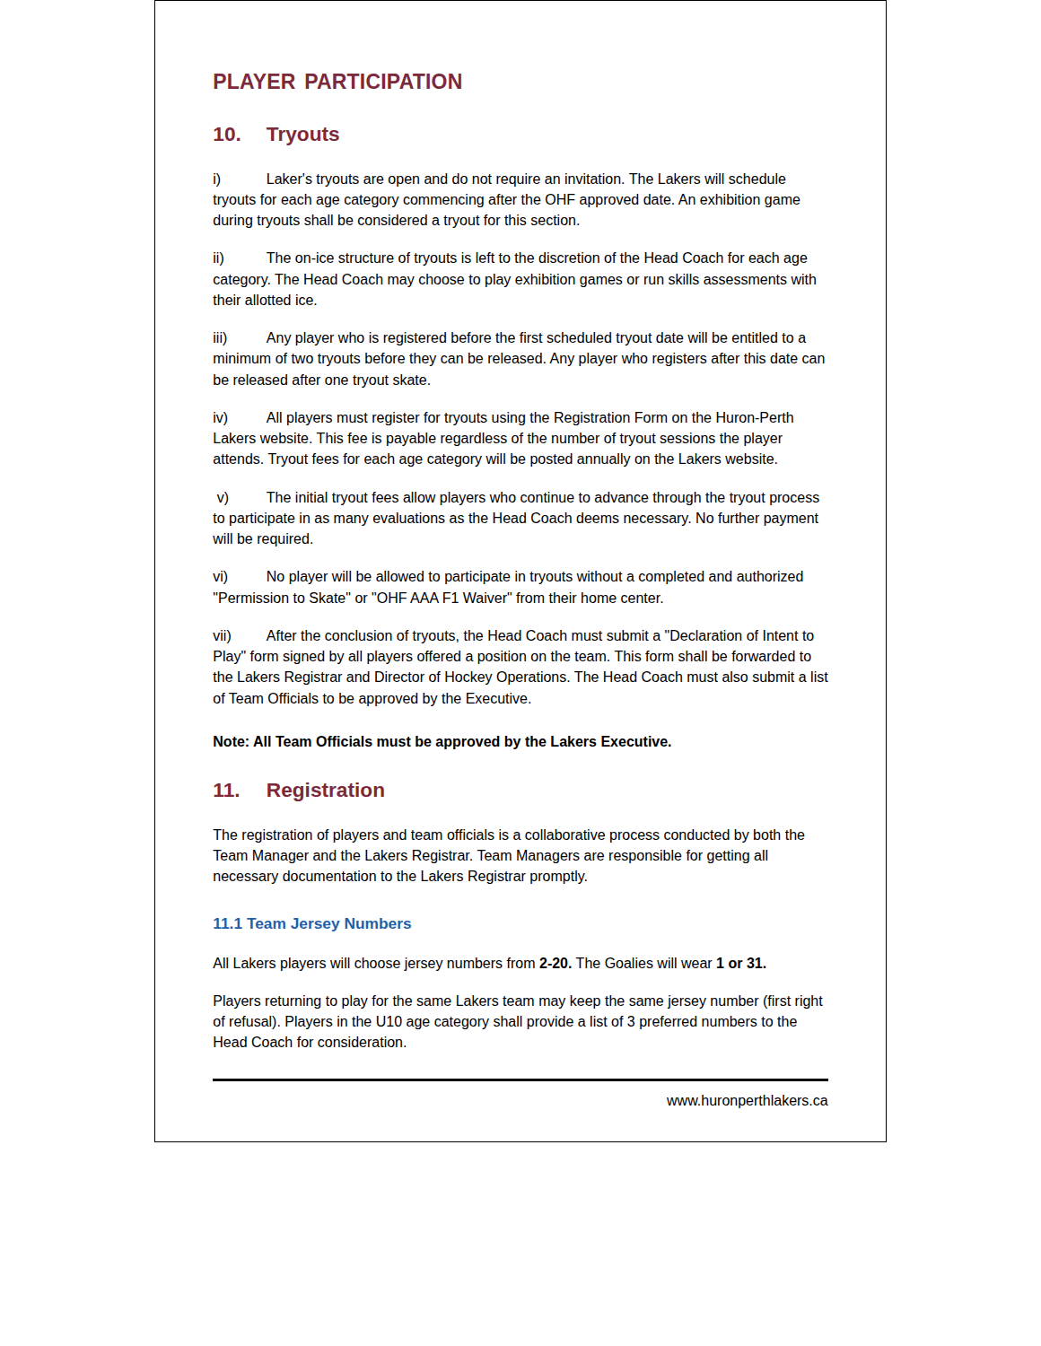Player Participation
10. Tryouts
i) Laker's tryouts are open and do not require an invitation. The Lakers will schedule tryouts for each age category commencing after the OHF approved date. An exhibition game during tryouts shall be considered a tryout for this section.
ii) The on-ice structure of tryouts is left to the discretion of the Head Coach for each age category. The Head Coach may choose to play exhibition games or run skills assessments with their allotted ice.
iii) Any player who is registered before the first scheduled tryout date will be entitled to a minimum of two tryouts before they can be released. Any player who registers after this date can be released after one tryout skate.
iv) All players must register for tryouts using the Registration Form on the Huron-Perth Lakers website. This fee is payable regardless of the number of tryout sessions the player attends. Tryout fees for each age category will be posted annually on the Lakers website.
v) The initial tryout fees allow players who continue to advance through the tryout process to participate in as many evaluations as the Head Coach deems necessary. No further payment will be required.
vi) No player will be allowed to participate in tryouts without a completed and authorized "Permission to Skate" or "OHF AAA F1 Waiver" from their home center.
vii) After the conclusion of tryouts, the Head Coach must submit a "Declaration of Intent to Play" form signed by all players offered a position on the team. This form shall be forwarded to the Lakers Registrar and Director of Hockey Operations. The Head Coach must also submit a list of Team Officials to be approved by the Executive.
Note: All Team Officials must be approved by the Lakers Executive.
11. Registration
The registration of players and team officials is a collaborative process conducted by both the Team Manager and the Lakers Registrar. Team Managers are responsible for getting all necessary documentation to the Lakers Registrar promptly.
11.1 Team Jersey Numbers
All Lakers players will choose jersey numbers from 2-20. The Goalies will wear 1 or 31.
Players returning to play for the same Lakers team may keep the same jersey number (first right of refusal). Players in the U10 age category shall provide a list of 3 preferred numbers to the Head Coach for consideration.
www.huronperthlakers.ca